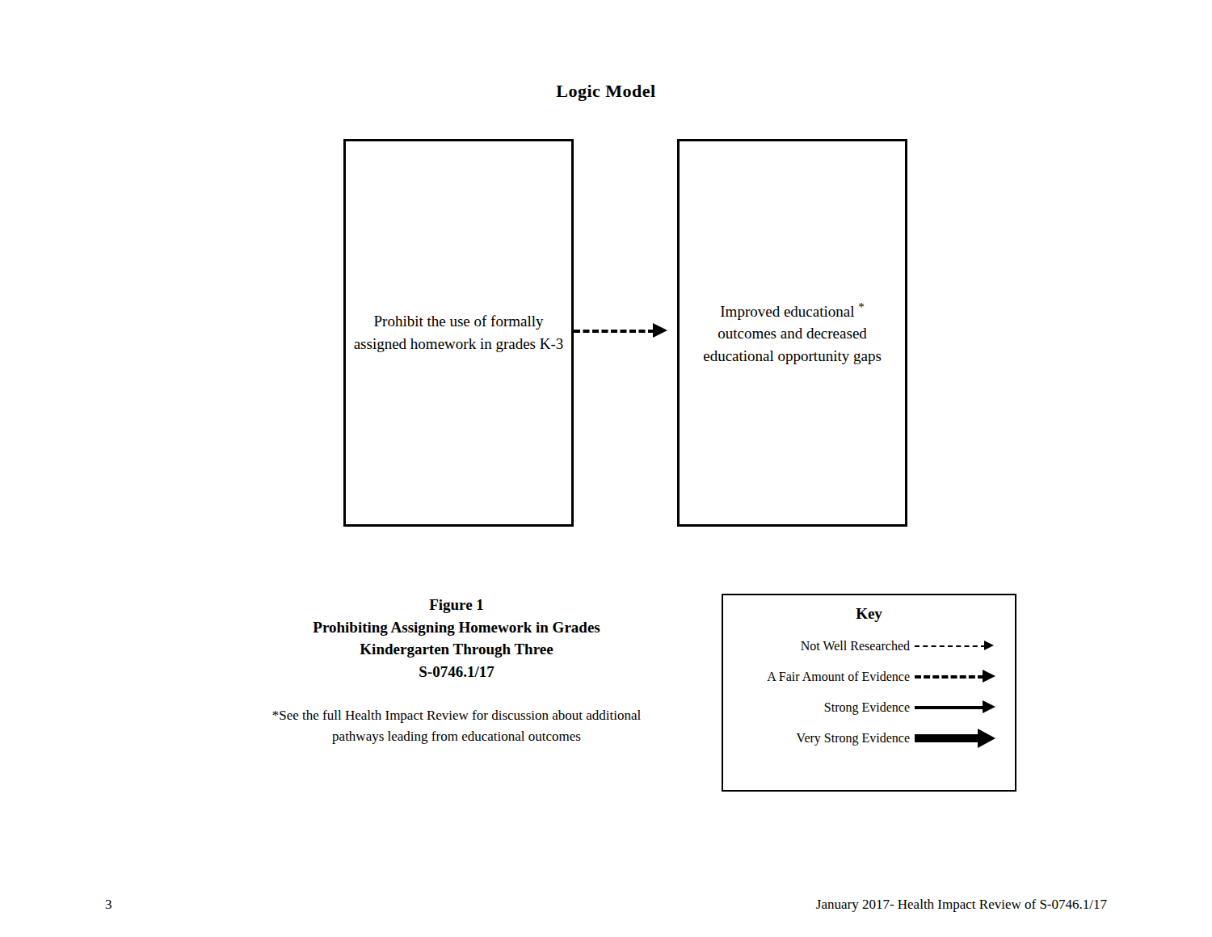Logic Model
Prohibit the use of formally assigned homework in grades K-3
Improved educational *
outcomes and decreased educational opportunity gaps
Figure 1
Prohibiting Assigning Homework in Grades
Kindergarten Through Three
S-0746.1/17
*See the full Health Impact Review for discussion about additional pathways leading from educational outcomes
Key
Not Well Researched
A Fair Amount of Evidence
Strong Evidence
Very Strong Evidence
3 January 2017- Health Impact Review of S-0746.1/17